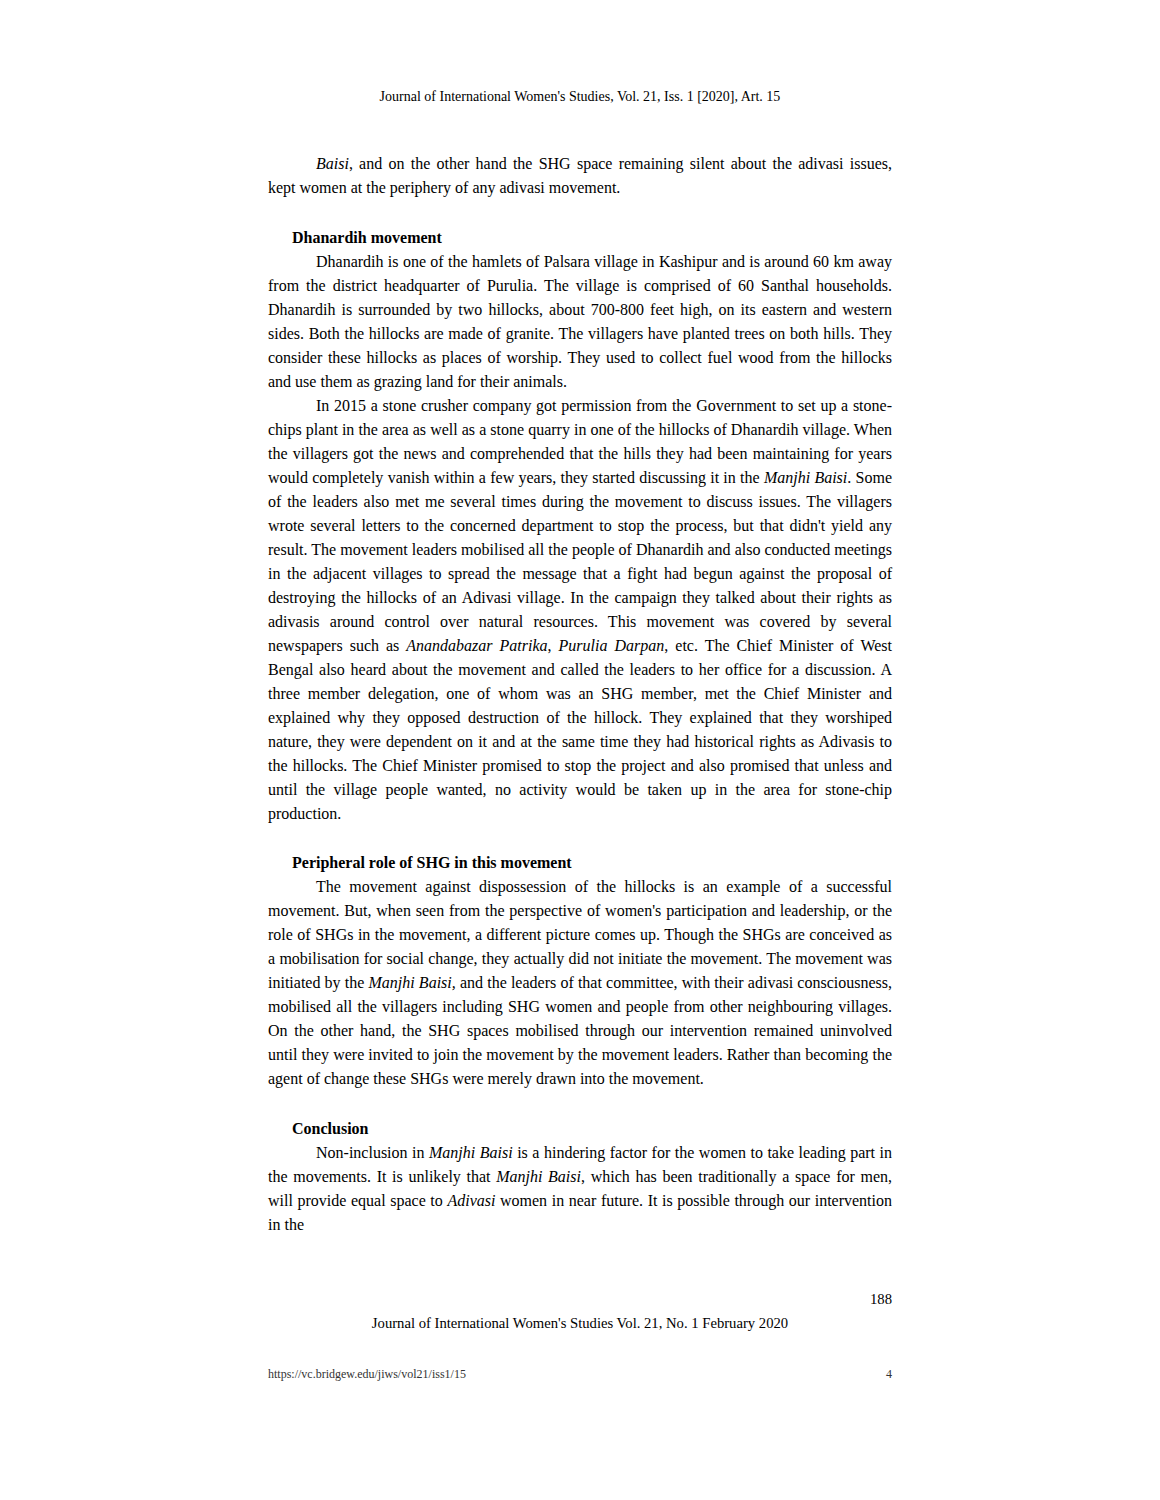Journal of International Women's Studies, Vol. 21, Iss. 1 [2020], Art. 15
Baisi, and on the other hand the SHG space remaining silent about the adivasi issues, kept women at the periphery of any adivasi movement.
Dhanardih movement
Dhanardih is one of the hamlets of Palsara village in Kashipur and is around 60 km away from the district headquarter of Purulia. The village is comprised of 60 Santhal households. Dhanardih is surrounded by two hillocks, about 700-800 feet high, on its eastern and western sides. Both the hillocks are made of granite. The villagers have planted trees on both hills. They consider these hillocks as places of worship. They used to collect fuel wood from the hillocks and use them as grazing land for their animals.
In 2015 a stone crusher company got permission from the Government to set up a stone-chips plant in the area as well as a stone quarry in one of the hillocks of Dhanardih village. When the villagers got the news and comprehended that the hills they had been maintaining for years would completely vanish within a few years, they started discussing it in the Manjhi Baisi. Some of the leaders also met me several times during the movement to discuss issues. The villagers wrote several letters to the concerned department to stop the process, but that didn't yield any result. The movement leaders mobilised all the people of Dhanardih and also conducted meetings in the adjacent villages to spread the message that a fight had begun against the proposal of destroying the hillocks of an Adivasi village. In the campaign they talked about their rights as adivasis around control over natural resources. This movement was covered by several newspapers such as Anandabazar Patrika, Purulia Darpan, etc. The Chief Minister of West Bengal also heard about the movement and called the leaders to her office for a discussion. A three member delegation, one of whom was an SHG member, met the Chief Minister and explained why they opposed destruction of the hillock. They explained that they worshiped nature, they were dependent on it and at the same time they had historical rights as Adivasis to the hillocks. The Chief Minister promised to stop the project and also promised that unless and until the village people wanted, no activity would be taken up in the area for stone-chip production.
Peripheral role of SHG in this movement
The movement against dispossession of the hillocks is an example of a successful movement. But, when seen from the perspective of women's participation and leadership, or the role of SHGs in the movement, a different picture comes up. Though the SHGs are conceived as a mobilisation for social change, they actually did not initiate the movement. The movement was initiated by the Manjhi Baisi, and the leaders of that committee, with their adivasi consciousness, mobilised all the villagers including SHG women and people from other neighbouring villages. On the other hand, the SHG spaces mobilised through our intervention remained uninvolved until they were invited to join the movement by the movement leaders. Rather than becoming the agent of change these SHGs were merely drawn into the movement.
Conclusion
Non-inclusion in Manjhi Baisi is a hindering factor for the women to take leading part in the movements. It is unlikely that Manjhi Baisi, which has been traditionally a space for men, will provide equal space to Adivasi women in near future. It is possible through our intervention in the
188
Journal of International Women's Studies Vol. 21, No. 1 February 2020
https://vc.bridgew.edu/jiws/vol21/iss1/15 4